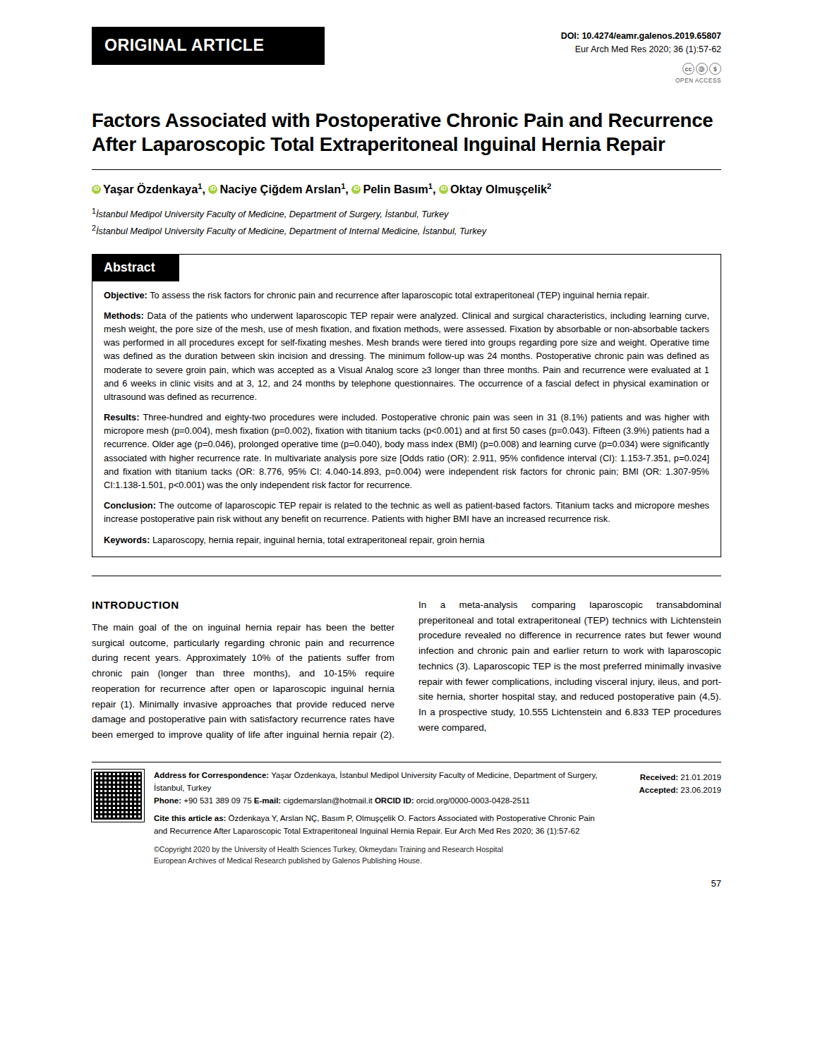ORIGINAL ARTICLE
DOI: 10.4274/eamr.galenos.2019.65807
Eur Arch Med Res 2020; 36 (1):57-62
cc Ⓓ $
OPEN ACCESS
Factors Associated with Postoperative Chronic Pain and Recurrence After Laparoscopic Total Extraperitoneal Inguinal Hernia Repair
Yaşar Özdenkaya1, Naciye Çiğdem Arslan1, Pelin Basım1, Oktay Olmuşçelik2
1İstanbul Medipol University Faculty of Medicine, Department of Surgery, İstanbul, Turkey
2İstanbul Medipol University Faculty of Medicine, Department of Internal Medicine, İstanbul, Turkey
Abstract
Objective: To assess the risk factors for chronic pain and recurrence after laparoscopic total extraperitoneal (TEP) inguinal hernia repair.
Methods: Data of the patients who underwent laparoscopic TEP repair were analyzed. Clinical and surgical characteristics, including learning curve, mesh weight, the pore size of the mesh, use of mesh fixation, and fixation methods, were assessed. Fixation by absorbable or non-absorbable tackers was performed in all procedures except for self-fixating meshes. Mesh brands were tiered into groups regarding pore size and weight. Operative time was defined as the duration between skin incision and dressing. The minimum follow-up was 24 months. Postoperative chronic pain was defined as moderate to severe groin pain, which was accepted as a Visual Analog score ≥3 longer than three months. Pain and recurrence were evaluated at 1 and 6 weeks in clinic visits and at 3, 12, and 24 months by telephone questionnaires. The occurrence of a fascial defect in physical examination or ultrasound was defined as recurrence.
Results: Three-hundred and eighty-two procedures were included. Postoperative chronic pain was seen in 31 (8.1%) patients and was higher with micropore mesh (p=0.004), mesh fixation (p=0.002), fixation with titanium tacks (p<0.001) and at first 50 cases (p=0.043). Fifteen (3.9%) patients had a recurrence. Older age (p=0.046), prolonged operative time (p=0.040), body mass index (BMI) (p=0.008) and learning curve (p=0.034) were significantly associated with higher recurrence rate. In multivariate analysis pore size [Odds ratio (OR): 2.911, 95% confidence interval (CI): 1.153-7.351, p=0.024] and fixation with titanium tacks (OR: 8.776, 95% CI: 4.040-14.893, p=0.004) were independent risk factors for chronic pain; BMI (OR: 1.307-95% CI:1.138-1.501, p<0.001) was the only independent risk factor for recurrence.
Conclusion: The outcome of laparoscopic TEP repair is related to the technic as well as patient-based factors. Titanium tacks and micropore meshes increase postoperative pain risk without any benefit on recurrence. Patients with higher BMI have an increased recurrence risk.
Keywords: Laparoscopy, hernia repair, inguinal hernia, total extraperitoneal repair, groin hernia
INTRODUCTION
The main goal of the on inguinal hernia repair has been the better surgical outcome, particularly regarding chronic pain and recurrence during recent years. Approximately 10% of the patients suffer from chronic pain (longer than three months), and 10-15% require reoperation for recurrence after open or laparoscopic inguinal hernia repair (1). Minimally invasive approaches that provide reduced nerve damage and postoperative pain with satisfactory recurrence rates have been emerged to improve quality of life after inguinal hernia repair (2). In a meta-analysis comparing laparoscopic transabdominal preperitoneal and total extraperitoneal (TEP) technics with Lichtenstein procedure revealed no difference in recurrence rates but fewer wound infection and chronic pain and earlier return to work with laparoscopic technics (3). Laparoscopic TEP is the most preferred minimally invasive repair with fewer complications, including visceral injury, ileus, and port-site hernia, shorter hospital stay, and reduced postoperative pain (4,5). In a prospective study, 10.555 Lichtenstein and 6.833 TEP procedures were compared,
Address for Correspondence: Yaşar Özdenkaya, İstanbul Medipol University Faculty of Medicine, Department of Surgery, İstanbul, Turkey
Phone: +90 531 389 09 75 E-mail: cigdemarslan@hotmail.it ORCID ID: orcid.org/0000-0003-0428-2511
Cite this article as: Özdenkaya Y, Arslan NÇ, Basım P, Olmuşçelik O. Factors Associated with Postoperative Chronic Pain and Recurrence After Laparoscopic Total Extraperitoneal Inguinal Hernia Repair. Eur Arch Med Res 2020; 36 (1):57-62
©Copyright 2020 by the University of Health Sciences Turkey, Okmeydanı Training and Research Hospital
European Archives of Medical Research published by Galenos Publishing House.
Received: 21.01.2019
Accepted: 23.06.2019
57